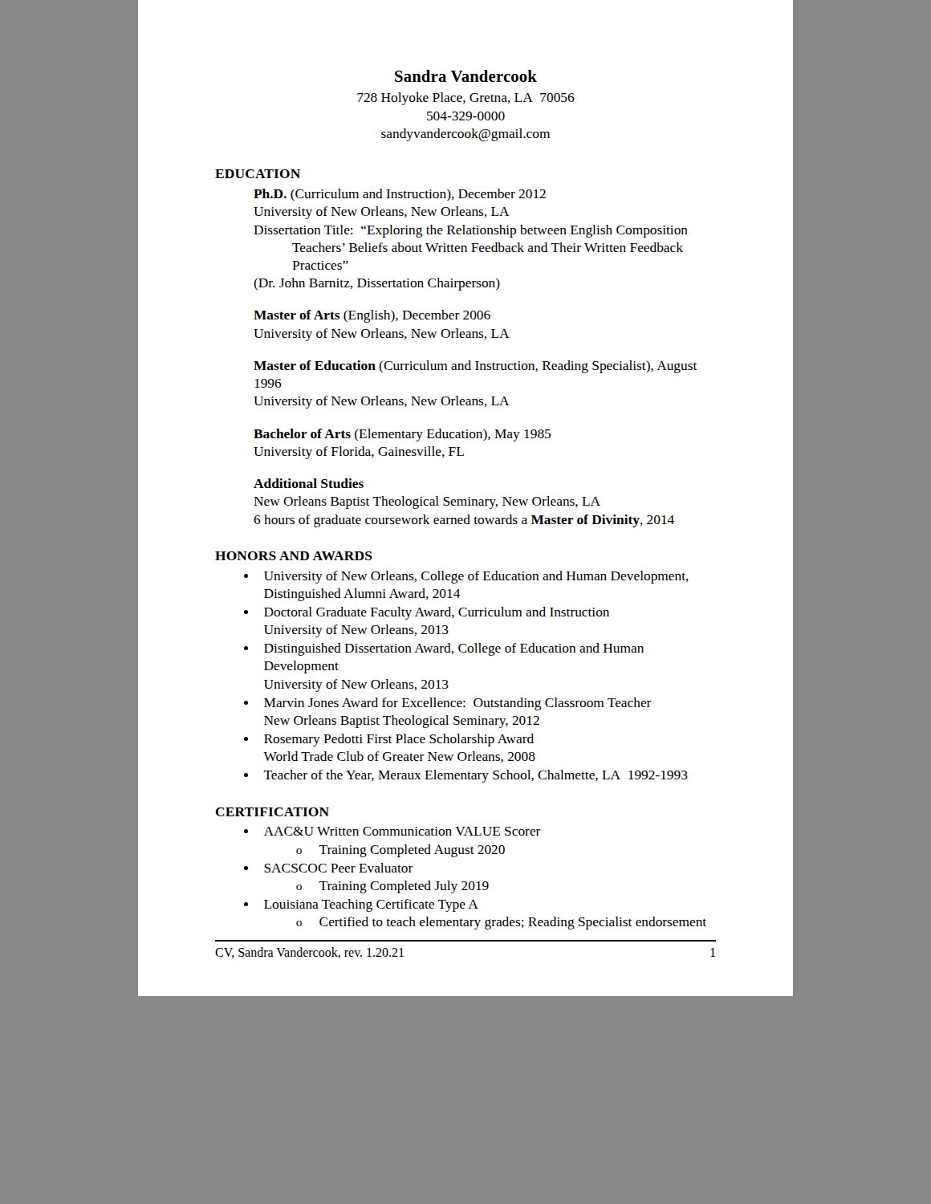Sandra Vandercook
728 Holyoke Place, Gretna, LA 70056
504-329-0000
sandyvandercook@gmail.com
EDUCATION
Ph.D. (Curriculum and Instruction), December 2012
University of New Orleans, New Orleans, LA
Dissertation Title: “Exploring the Relationship between English Composition Teachers’ Beliefs about Written Feedback and Their Written Feedback Practices”
(Dr. John Barnitz, Dissertation Chairperson)
Master of Arts (English), December 2006
University of New Orleans, New Orleans, LA
Master of Education (Curriculum and Instruction, Reading Specialist), August 1996
University of New Orleans, New Orleans, LA
Bachelor of Arts (Elementary Education), May 1985
University of Florida, Gainesville, FL
Additional Studies
New Orleans Baptist Theological Seminary, New Orleans, LA
6 hours of graduate coursework earned towards a Master of Divinity, 2014
HONORS AND AWARDS
University of New Orleans, College of Education and Human Development, Distinguished Alumni Award, 2014
Doctoral Graduate Faculty Award, Curriculum and Instruction University of New Orleans, 2013
Distinguished Dissertation Award, College of Education and Human Development University of New Orleans, 2013
Marvin Jones Award for Excellence: Outstanding Classroom Teacher New Orleans Baptist Theological Seminary, 2012
Rosemary Pedotti First Place Scholarship Award World Trade Club of Greater New Orleans, 2008
Teacher of the Year, Meraux Elementary School, Chalmette, LA 1992-1993
CERTIFICATION
AAC&U Written Communication VALUE Scorer
Training Completed August 2020
SACSCOC Peer Evaluator
Training Completed July 2019
Louisiana Teaching Certificate Type A
Certified to teach elementary grades; Reading Specialist endorsement
CV, Sandra Vandercook, rev. 1.20.21 1